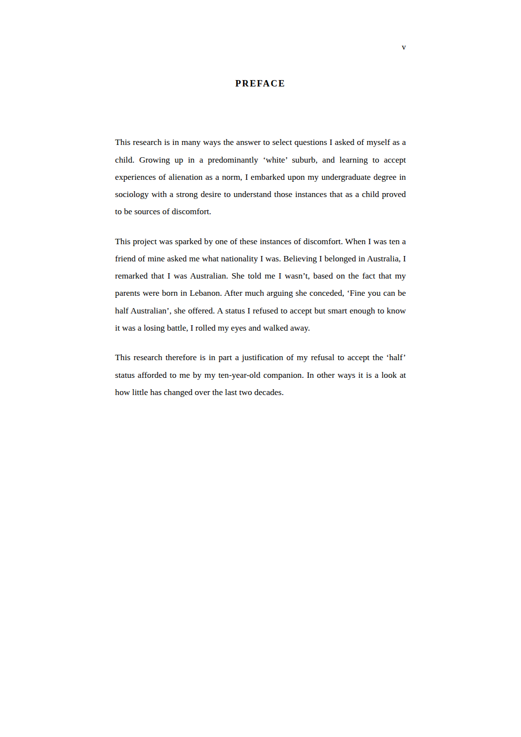v
PREFACE
This research is in many ways the answer to select questions I asked of myself as a child. Growing up in a predominantly ‘white’ suburb, and learning to accept experiences of alienation as a norm, I embarked upon my undergraduate degree in sociology with a strong desire to understand those instances that as a child proved to be sources of discomfort.
This project was sparked by one of these instances of discomfort. When I was ten a friend of mine asked me what nationality I was. Believing I belonged in Australia, I remarked that I was Australian. She told me I wasn’t, based on the fact that my parents were born in Lebanon. After much arguing she conceded, ‘Fine you can be half Australian’, she offered. A status I refused to accept but smart enough to know it was a losing battle, I rolled my eyes and walked away.
This research therefore is in part a justification of my refusal to accept the ‘half’ status afforded to me by my ten-year-old companion. In other ways it is a look at how little has changed over the last two decades.